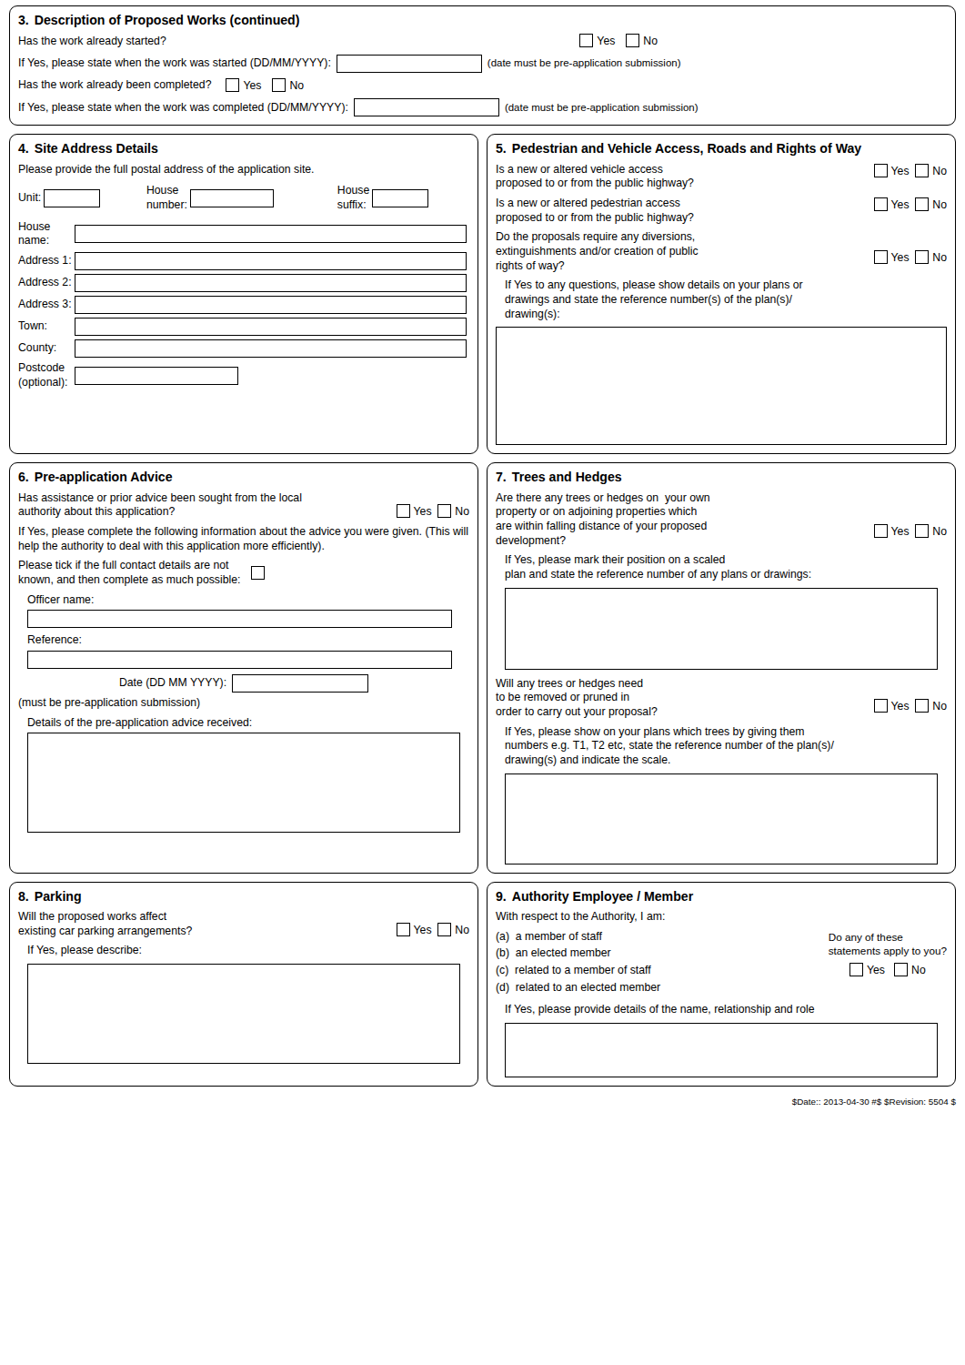3. Description of Proposed Works (continued)
Has the work already started?
Yes No
If Yes, please state when the work was started (DD/MM/YYYY):
(date must be pre-application submission)
Has the work already been completed?
Yes No
If Yes, please state when the work was completed (DD/MM/YYYY):
(date must be pre-application submission)
4. Site Address Details
Please provide the full postal address of the application site.
| Unit: | | House number: | | House suffix: | |
| House name: | |
| Address 1: | |
| Address 2: | |
| Address 3: | |
| Town: | |
| County: | |
| Postcode (optional): | |
5. Pedestrian and Vehicle Access, Roads and Rights of Way
Is a new or altered vehicle access
proposed to or from the public highway?
Yes No
Is a new or altered pedestrian access
proposed to or from the public highway?
Yes No
Do the proposals require any diversions,
extinguishments and/or creation of public
rights of way?
Yes No
If Yes to any questions, please show details on your plans or
drawings and state the reference number(s) of the plan(s)/
drawing(s):
6. Pre-application Advice
Has assistance or prior advice been sought from the local
authority about this application?
Yes No
If Yes, please complete the following information about the advice you were given. (This will help the authority to deal with this application more efficiently).
Please tick if the full contact details are not
known, and then complete as much possible:
Officer name:
Reference:
Date (DD MM YYYY):
(must be pre-application submission)
Details of the pre-application advice received:
7. Trees and Hedges
Are there any trees or hedges on your own
property or on adjoining properties which
are within falling distance of your proposed
development?
Yes No
If Yes, please mark their position on a scaled
plan and state the reference number of any plans or drawings:
Will any trees or hedges need
to be removed or pruned in
order to carry out your proposal?
Yes No
If Yes, please show on your plans which trees by giving them
numbers e.g. T1, T2 etc, state the reference number of the plan(s)/
drawing(s) and indicate the scale.
8. Parking
Will the proposed works affect
existing car parking arrangements?
Yes No
If Yes, please describe:
9. Authority Employee / Member
With respect to the Authority, I am:
(a) a member of staff
(b) an elected member
(c) related to a member of staff
(d) related to an elected member
Do any of these
statements apply to you?
Yes No
If Yes, please provide details of the name, relationship and role
$Date:: 2013-04-30 #$ $Revision: 5504 $